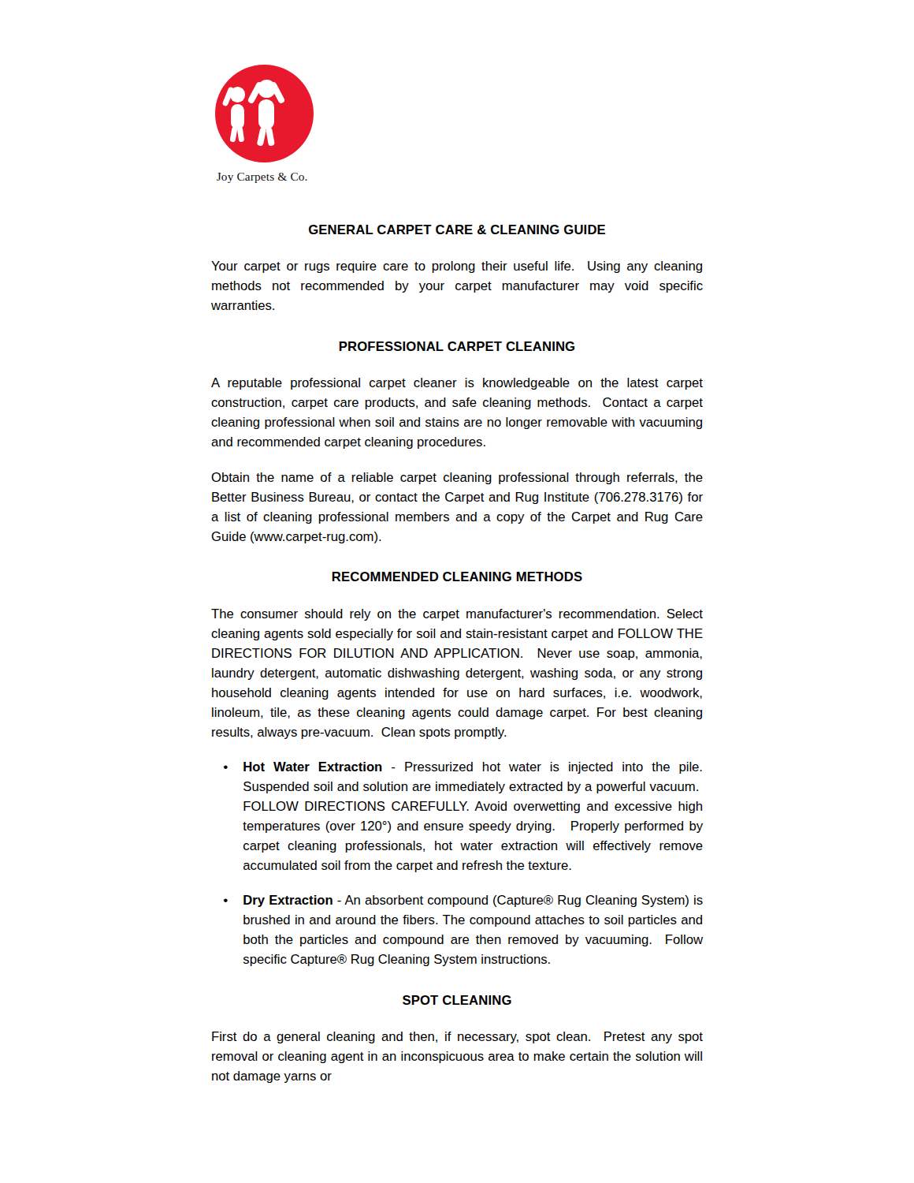Joy Carpets & Co.
GENERAL CARPET CARE & CLEANING GUIDE
Your carpet or rugs require care to prolong their useful life. Using any cleaning methods not recommended by your carpet manufacturer may void specific warranties.
PROFESSIONAL CARPET CLEANING
A reputable professional carpet cleaner is knowledgeable on the latest carpet construction, carpet care products, and safe cleaning methods. Contact a carpet cleaning professional when soil and stains are no longer removable with vacuuming and recommended carpet cleaning procedures.
Obtain the name of a reliable carpet cleaning professional through referrals, the Better Business Bureau, or contact the Carpet and Rug Institute (706.278.3176) for a list of cleaning professional members and a copy of the Carpet and Rug Care Guide (www.carpet-rug.com).
RECOMMENDED CLEANING METHODS
The consumer should rely on the carpet manufacturer's recommendation. Select cleaning agents sold especially for soil and stain-resistant carpet and FOLLOW THE DIRECTIONS FOR DILUTION AND APPLICATION. Never use soap, ammonia, laundry detergent, automatic dishwashing detergent, washing soda, or any strong household cleaning agents intended for use on hard surfaces, i.e. woodwork, linoleum, tile, as these cleaning agents could damage carpet. For best cleaning results, always pre-vacuum. Clean spots promptly.
Hot Water Extraction - Pressurized hot water is injected into the pile. Suspended soil and solution are immediately extracted by a powerful vacuum. FOLLOW DIRECTIONS CAREFULLY. Avoid overwetting and excessive high temperatures (over 120°) and ensure speedy drying. Properly performed by carpet cleaning professionals, hot water extraction will effectively remove accumulated soil from the carpet and refresh the texture.
Dry Extraction - An absorbent compound (Capture® Rug Cleaning System) is brushed in and around the fibers. The compound attaches to soil particles and both the particles and compound are then removed by vacuuming. Follow specific Capture® Rug Cleaning System instructions.
SPOT CLEANING
First do a general cleaning and then, if necessary, spot clean. Pretest any spot removal or cleaning agent in an inconspicuous area to make certain the solution will not damage yarns or